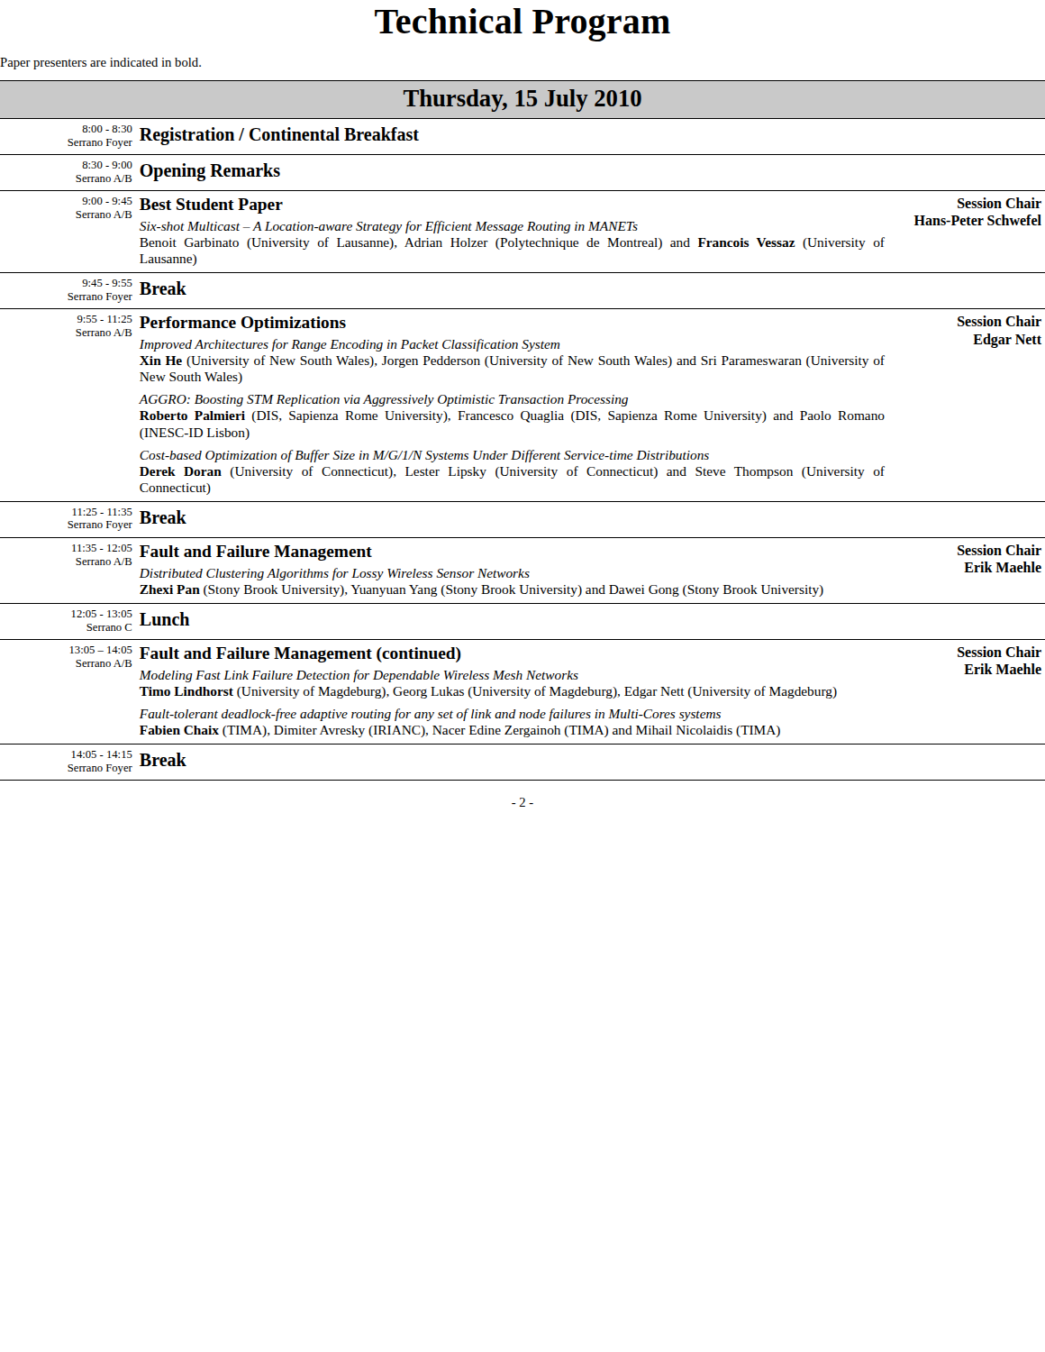Technical Program
Paper presenters are indicated in bold.
| Thursday, 15 July 2010 |
| 8:00 - 8:30 Serrano Foyer | Registration / Continental Breakfast | |
| 8:30 - 9:00 Serrano A/B | Opening Remarks | |
| 9:00 - 9:45 Serrano A/B | Best Student Paper Six-shot Multicast – A Location-aware Strategy for Efficient Message Routing in MANETs Benoit Garbinato (University of Lausanne), Adrian Holzer (Polytechnique de Montreal) and Francois Vessaz (University of Lausanne) | Session Chair Hans-Peter Schwefel |
| 9:45 - 9:55 Serrano Foyer | Break | |
| 9:55 - 11:25 Serrano A/B | Performance Optimizations Improved Architectures for Range Encoding in Packet Classification System Xin He (University of New South Wales), Jorgen Pedderson (University of New South Wales) and Sri Parameswaran (University of New South Wales) AGGRO: Boosting STM Replication via Aggressively Optimistic Transaction Processing Roberto Palmieri (DIS, Sapienza Rome University), Francesco Quaglia (DIS, Sapienza Rome University) and Paolo Romano (INESC-ID Lisbon) Cost-based Optimization of Buffer Size in M/G/1/N Systems Under Different Service-time Distributions Derek Doran (University of Connecticut), Lester Lipsky (University of Connecticut) and Steve Thompson (University of Connecticut) | Session Chair Edgar Nett |
| 11:25 - 11:35 Serrano Foyer | Break | |
| 11:35 - 12:05 Serrano A/B | Fault and Failure Management Distributed Clustering Algorithms for Lossy Wireless Sensor Networks Zhexi Pan (Stony Brook University), Yuanyuan Yang (Stony Brook University) and Dawei Gong (Stony Brook University) | Session Chair Erik Maehle |
| 12:05 - 13:05 Serrano C | Lunch | |
| 13:05 – 14:05 Serrano A/B | Fault and Failure Management (continued) Modeling Fast Link Failure Detection for Dependable Wireless Mesh Networks Timo Lindhorst (University of Magdeburg), Georg Lukas (University of Magdeburg), Edgar Nett (University of Magdeburg) Fault-tolerant deadlock-free adaptive routing for any set of link and node failures in Multi-Cores systems Fabien Chaix (TIMA), Dimiter Avresky (IRIANC), Nacer Edine Zergainoh (TIMA) and Mihail Nicolaidis (TIMA) | Session Chair Erik Maehle |
| 14:05 - 14:15 Serrano Foyer | Break | |
- 2 -